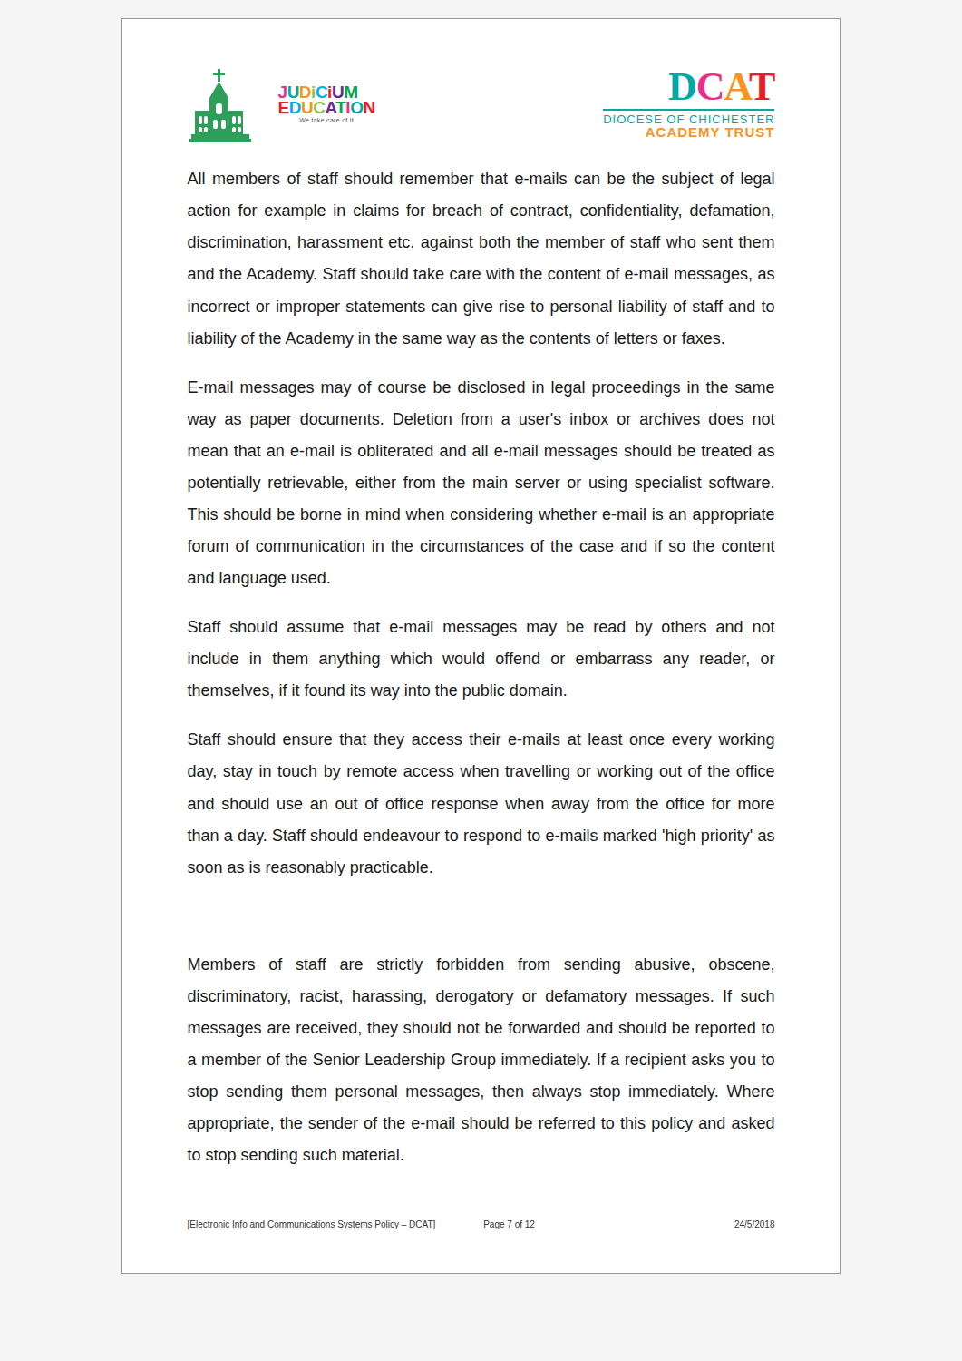JUDiCiUM
EDUCATION
We take care of it
DCAT
Diocese of Chichester
Academy Trust
All members of staff should remember that e-mails can be the subject of legal action for example in claims for breach of contract, confidentiality, defamation, discrimination, harassment etc. against both the member of staff who sent them and the Academy. Staff should take care with the content of e-mail messages, as incorrect or improper statements can give rise to personal liability of staff and to liability of the Academy in the same way as the contents of letters or faxes.
E-mail messages may of course be disclosed in legal proceedings in the same way as paper documents. Deletion from a user's inbox or archives does not mean that an e-mail is obliterated and all e-mail messages should be treated as potentially retrievable, either from the main server or using specialist software. This should be borne in mind when considering whether e-mail is an appropriate forum of communication in the circumstances of the case and if so the content and language used.
Staff should assume that e-mail messages may be read by others and not include in them anything which would offend or embarrass any reader, or themselves, if it found its way into the public domain.
Staff should ensure that they access their e-mails at least once every working day, stay in touch by remote access when travelling or working out of the office and should use an out of office response when away from the office for more than a day. Staff should endeavour to respond to e-mails marked 'high priority' as soon as is reasonably practicable.
Members of staff are strictly forbidden from sending abusive, obscene, discriminatory, racist, harassing, derogatory or defamatory messages. If such messages are received, they should not be forwarded and should be reported to a member of the Senior Leadership Group immediately. If a recipient asks you to stop sending them personal messages, then always stop immediately. Where appropriate, the sender of the e-mail should be referred to this policy and asked to stop sending such material.
[Electronic Info and Communications Systems Policy – DCAT]
Page 7 of 12
24/5/2018